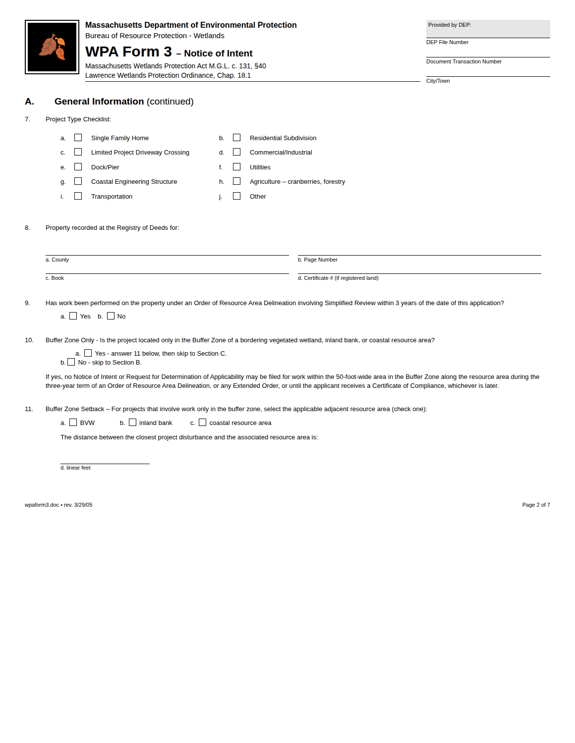🍂
Massachusetts Department of Environmental Protection
Bureau of Resource Protection - Wetlands
WPA Form 3 – Notice of Intent
Massachusetts Wetlands Protection Act M.G.L. c. 131, §40
Lawrence Wetlands Protection Ordinance, Chap. 18.1
Provided by DEP:
DEP File Number
Document Transaction Number
City/Town
A. General Information (continued)
7. Project Type Checklist:
| a. | | Single Family Home | b. | | Residential Subdivision |
| c. | | Limited Project Driveway Crossing | d. | | Commercial/Industrial |
| e. | | Dock/Pier | f. | | Utilities |
| g. | | Coastal Engineering Structure | h. | | Agriculture – cranberries, forestry |
| i. | | Transportation | j. | | Other |
8. Property recorded at the Registry of Deeds for:
| a. County | b. Page Number |
| c. Book | d. Certificate # (if registered land) |
9. Has work been performed on the property under an Order of Resource Area Delineation involving Simplified Review within 3 years of the date of this application?
a. Yes b. No
10. Buffer Zone Only - Is the project located only in the Buffer Zone of a bordering vegetated wetland, inland bank, or coastal resource area?
a. Yes - answer 11 below, then skip to Section C.
b. No - skip to Section B.
If yes, no Notice of Intent or Request for Determination of Applicability may be filed for work within the 50-foot-wide area in the Buffer Zone along the resource area during the three-year term of an Order of Resource Area Delineation, or any Extended Order, or until the applicant receives a Certificate of Compliance, whichever is later.
11. Buffer Zone Setback – For projects that involve work only in the buffer zone, select the applicable adjacent resource area (check one):
a. BVW b. inland bank c. coastal resource area
The distance between the closest project disturbance and the associated resource area is:
d. linear feet
wpaform3.doc • rev. 3/29/05
Page 2 of 7